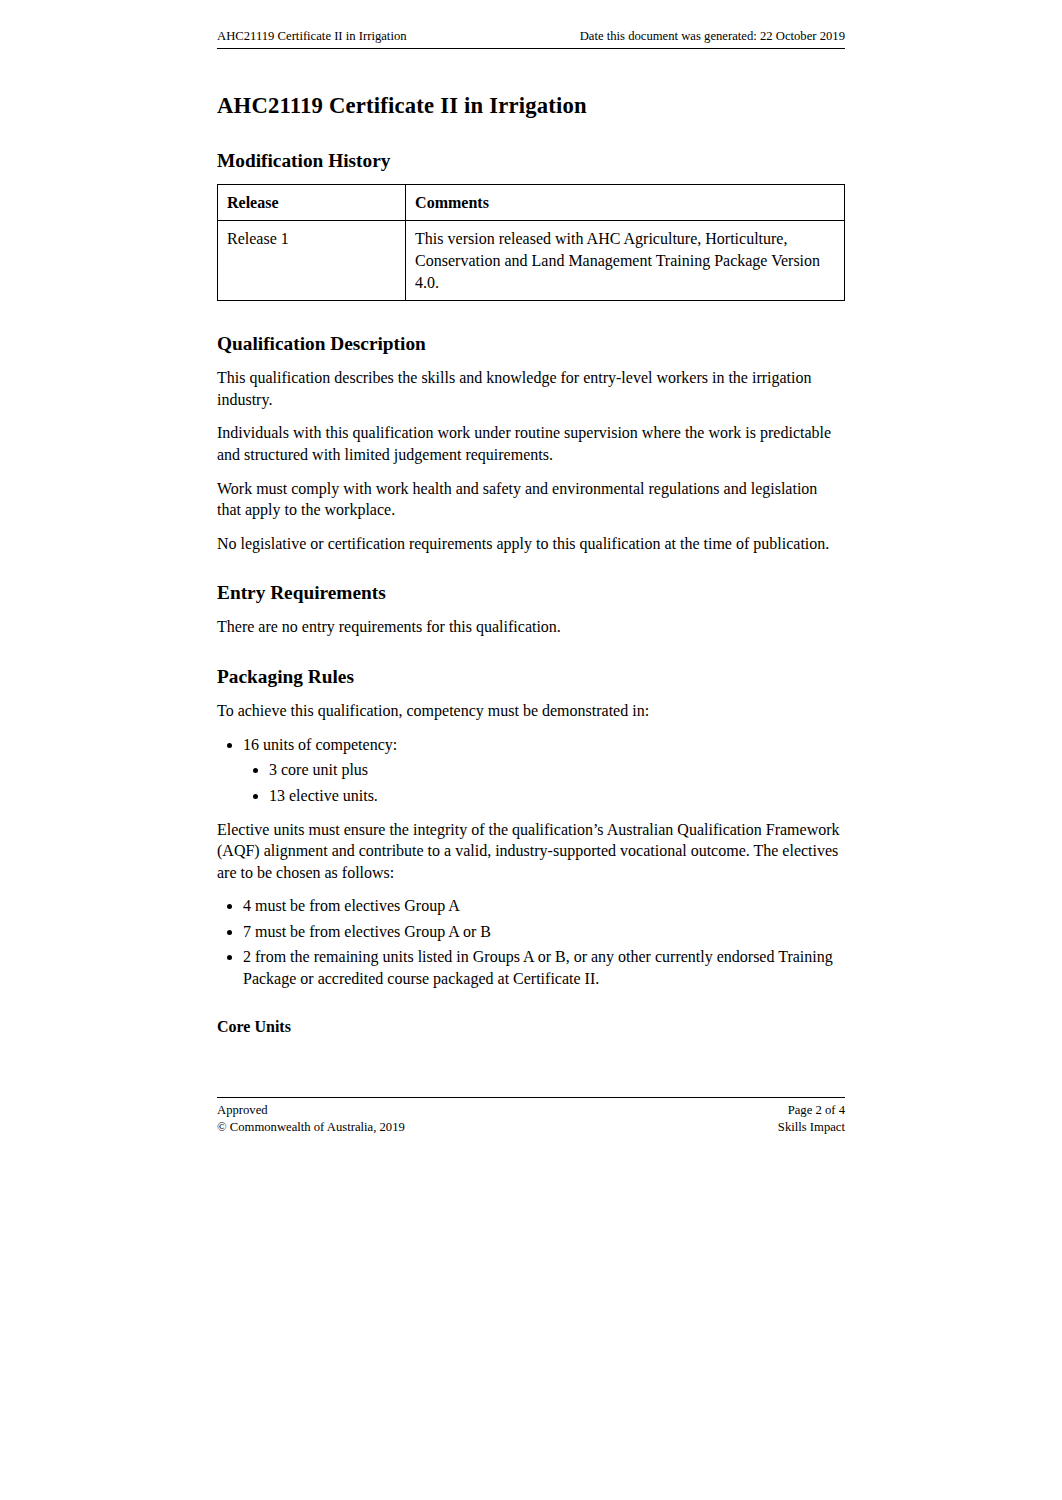AHC21119 Certificate II in Irrigation Date this document was generated: 22 October 2019
AHC21119 Certificate II in Irrigation
Modification History
| Release | Comments |
| --- | --- |
| Release 1 | This version released with AHC Agriculture, Horticulture, Conservation and Land Management Training Package Version 4.0. |
Qualification Description
This qualification describes the skills and knowledge for entry-level workers in the irrigation industry.
Individuals with this qualification work under routine supervision where the work is predictable and structured with limited judgement requirements.
Work must comply with work health and safety and environmental regulations and legislation that apply to the workplace.
No legislative or certification requirements apply to this qualification at the time of publication.
Entry Requirements
There are no entry requirements for this qualification.
Packaging Rules
To achieve this qualification, competency must be demonstrated in:
16 units of competency:
3 core unit plus
13 elective units.
Elective units must ensure the integrity of the qualification’s Australian Qualification Framework (AQF) alignment and contribute to a valid, industry-supported vocational outcome. The electives are to be chosen as follows:
4 must be from electives Group A
7 must be from electives Group A or B
2 from the remaining units listed in Groups A or B, or any other currently endorsed Training Package or accredited course packaged at Certificate II.
Core Units
Approved © Commonwealth of Australia, 2019
Page 2 of 4 Skills Impact